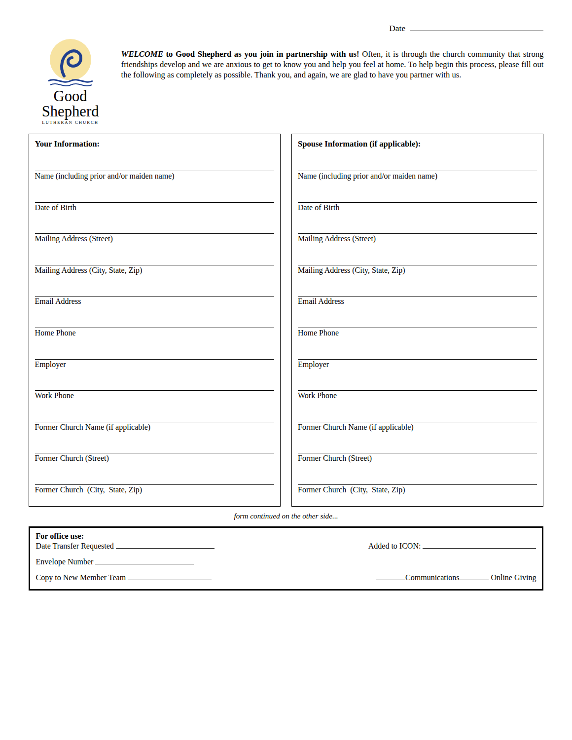Date
Good Shepherd
LUTHERAN CHURCH
WELCOME to Good Shepherd as you join in partnership with us! Often, it is through the church community that strong friendships develop and we are anxious to get to know you and help you feel at home. To help begin this process, please fill out the following as completely as possible. Thank you, and again, we are glad to have you partner with us.
Your Information:
Name (including prior and/or maiden name)
Date of Birth
Mailing Address (Street)
Mailing Address (City, State, Zip)
Email Address
Home Phone
Employer
Work Phone
Former Church Name (if applicable)
Former Church (Street)
Former Church (City, State, Zip)
Spouse Information (if applicable):
Name (including prior and/or maiden name)
Date of Birth
Mailing Address (Street)
Mailing Address (City, State, Zip)
Email Address
Home Phone
Employer
Work Phone
Former Church Name (if applicable)
Former Church (Street)
Former Church (City, State, Zip)
form continued on the other side...
For office use:
Date Transfer Requested Added to ICON:
Envelope Number
Copy to New Member Team Communications Online Giving